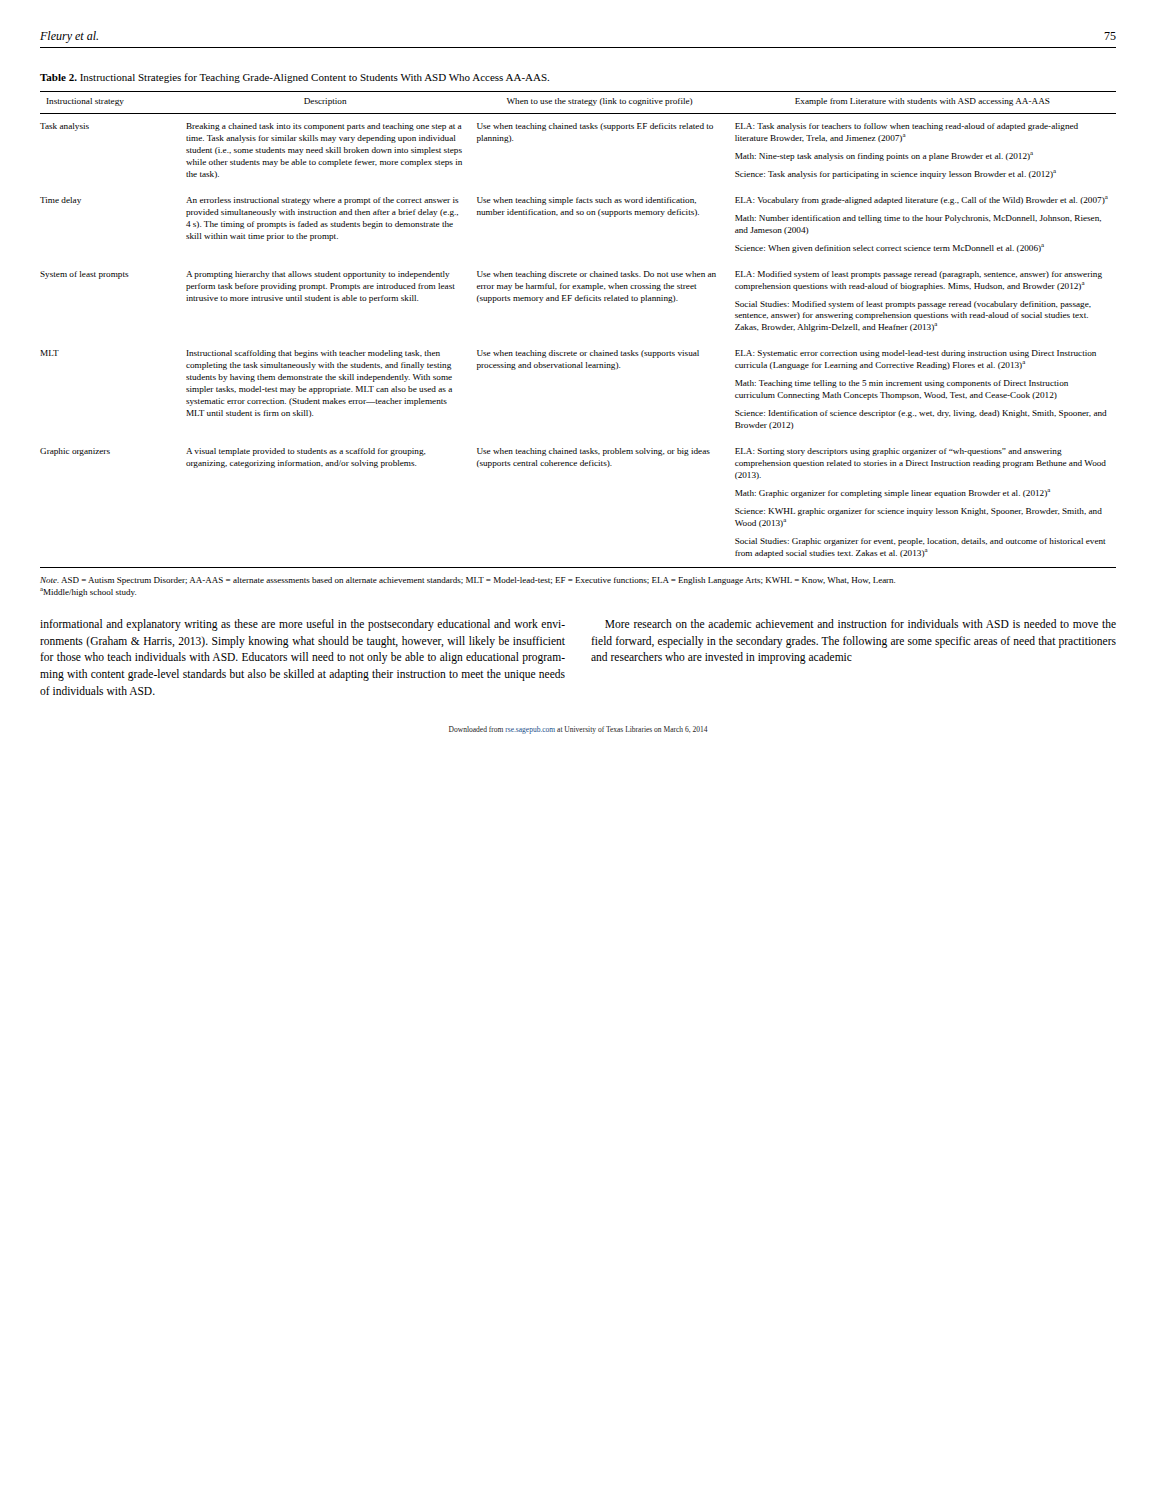Fleury et al.
75
Table 2. Instructional Strategies for Teaching Grade-Aligned Content to Students With ASD Who Access AA-AAS.
| Instructional strategy | Description | When to use the strategy (link to cognitive profile) | Example from Literature with students with ASD accessing AA-AAS |
| --- | --- | --- | --- |
| Task analysis | Breaking a chained task into its component parts and teaching one step at a time. Task analysis for similar skills may vary depending upon individual student (i.e., some students may need skill broken down into simplest steps while other students may be able to complete fewer, more complex steps in the task). | Use when teaching chained tasks (supports EF deficits related to planning). | ELA: Task analysis for teachers to follow when teaching read-aloud of adapted grade-aligned literature Browder, Trela, and Jimenez (2007) a Math: Nine-step task analysis on finding points on a plane Browder et al. (2012) a Science: Task analysis for participating in science inquiry lesson Browder et al. (2012) a |
| Time delay | An errorless instructional strategy where a prompt of the correct answer is provided simultaneously with instruction and then after a brief delay (e.g., 4 s). The timing of prompts is faded as students begin to demonstrate the skill within wait time prior to the prompt. | Use when teaching simple facts such as word identification, number identification, and so on (supports memory deficits). | ELA: Vocabulary from grade-aligned adapted literature (e.g., Call of the Wild) Browder et al. (2007) a Math: Number identification and telling time to the hour Polychronis, McDonnell, Johnson, Riesen, and Jameson (2004) Science: When given definition select correct science term McDonnell et al. (2006) a |
| System of least prompts | A prompting hierarchy that allows student opportunity to independently perform task before providing prompt. Prompts are introduced from least intrusive to more intrusive until student is able to perform skill. | Use when teaching discrete or chained tasks. Do not use when an error may be harmful, for example, when crossing the street (supports memory and EF deficits related to planning). | ELA: Modified system of least prompts passage reread (paragraph, sentence, answer) for answering comprehension questions with read-aloud of biographies. Mims, Hudson, and Browder (2012) a Social Studies: Modified system of least prompts passage reread (vocabulary definition, passage, sentence, answer) for answering comprehension questions with read-aloud of social studies text. Zakas, Browder, Ahlgrim-Delzell, and Heafner (2013) a |
| MLT | Instructional scaffolding that begins with teacher modeling task, then completing the task simultaneously with the students, and finally testing students by having them demonstrate the skill independently. With some simpler tasks, model-test may be appropriate. MLT can also be used as a systematic error correction. (Student makes error—teacher implements MLT until student is firm on skill). | Use when teaching discrete or chained tasks (supports visual processing and observational learning). | ELA: Systematic error correction using model-lead-test during instruction using Direct Instruction curricula (Language for Learning and Corrective Reading) Flores et al. (2013) a Math: Teaching time telling to the 5 min increment using components of Direct Instruction curriculum Connecting Math Concepts Thompson, Wood, Test, and Cease-Cook (2012) Science: Identification of science descriptor (e.g., wet, dry, living, dead) Knight, Smith, Spooner, and Browder (2012) |
| Graphic organizers | A visual template provided to students as a scaffold for grouping, organizing, categorizing information, and/or solving problems. | Use when teaching chained tasks, problem solving, or big ideas (supports central coherence deficits). | ELA: Sorting story descriptors using graphic organizer of “wh-questions” and answering comprehension question related to stories in a Direct Instruction reading program Bethune and Wood (2013). Math: Graphic organizer for completing simple linear equation Browder et al. (2012) a Science: KWHL graphic organizer for science inquiry lesson Knight, Spooner, Browder, Smith, and Wood (2013) a Social Studies: Graphic organizer for event, people, location, details, and outcome of historical event from adapted social studies text. Zakas et al. (2013) a |
Note. ASD = Autism Spectrum Disorder; AA-AAS = alternate assessments based on alternate achievement standards; MLT = Model-lead-test; EF = Executive functions; ELA = English Language Arts; KWHL = Know, What, How, Learn.
aMiddle/high school study.
informational and explanatory writing as these are more useful in the postsecondary educational and work environments (Graham & Harris, 2013). Simply knowing what should be taught, however, will likely be insufficient for those who teach individuals with ASD. Educators will need to not only be able to align educational programming with content grade-level standards but also be skilled at adapting their instruction to meet the unique needs of individuals with ASD.
More research on the academic achievement and instruction for individuals with ASD is needed to move the field forward, especially in the secondary grades. The following are some specific areas of need that practitioners and researchers who are invested in improving academic
Downloaded from rse.sagepub.com at University of Texas Libraries on March 6, 2014